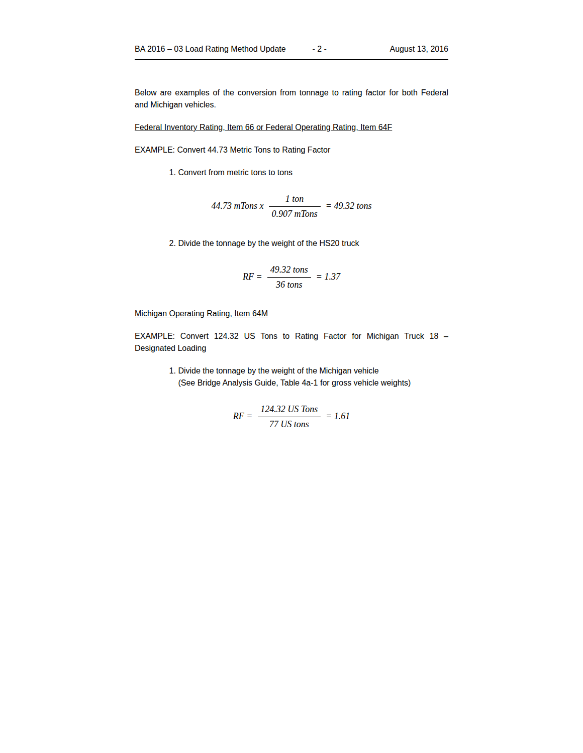BA 2016 – 03 Load Rating Method Update - 2 - August 13, 2016
Below are examples of the conversion from tonnage to rating factor for both Federal and Michigan vehicles.
Federal Inventory Rating, Item 66 or Federal Operating Rating, Item 64F
EXAMPLE: Convert 44.73 Metric Tons to Rating Factor
Convert from metric tons to tons
44.73 mTons x 1 ton 0.907 mTons = 49.32 tons
Divide the tonnage by the weight of the HS20 truck
RF = 49.32 tons 36 tons = 1.37
Michigan Operating Rating, Item 64M
EXAMPLE: Convert 124.32 US Tons to Rating Factor for Michigan Truck 18 – Designated Loading
Divide the tonnage by the weight of the Michigan vehicle
(See Bridge Analysis Guide, Table 4a-1 for gross vehicle weights)
RF = 124.32 US Tons 77 US tons = 1.61